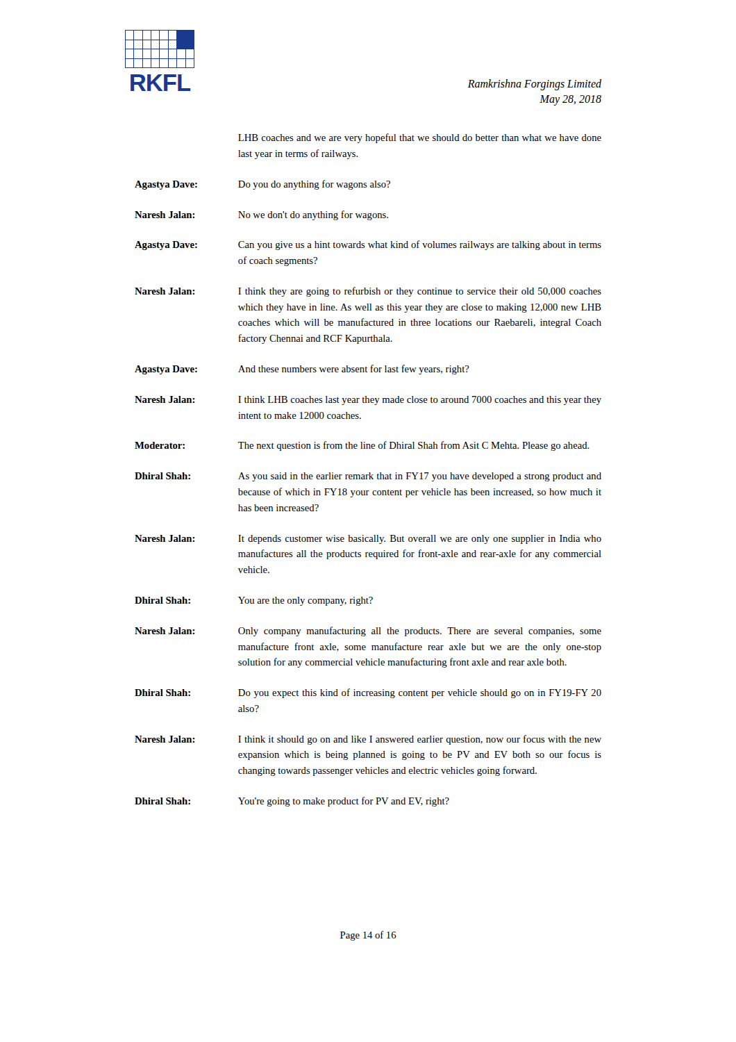RKFL
Ramkrishna Forgings Limited
May 28, 2018
LHB coaches and we are very hopeful that we should do better than what we have done last year in terms of railways.
Agastya Dave:
Do you do anything for wagons also?
Naresh Jalan:
No we don't do anything for wagons.
Agastya Dave:
Can you give us a hint towards what kind of volumes railways are talking about in terms of coach segments?
Naresh Jalan:
I think they are going to refurbish or they continue to service their old 50,000 coaches which they have in line. As well as this year they are close to making 12,000 new LHB coaches which will be manufactured in three locations our Raebareli, integral Coach factory Chennai and RCF Kapurthala.
Agastya Dave:
And these numbers were absent for last few years, right?
Naresh Jalan:
I think LHB coaches last year they made close to around 7000 coaches and this year they intent to make 12000 coaches.
Moderator:
The next question is from the line of Dhiral Shah from Asit C Mehta. Please go ahead.
Dhiral Shah:
As you said in the earlier remark that in FY17 you have developed a strong product and because of which in FY18 your content per vehicle has been increased, so how much it has been increased?
Naresh Jalan:
It depends customer wise basically. But overall we are only one supplier in India who manufactures all the products required for front-axle and rear-axle for any commercial vehicle.
Dhiral Shah:
You are the only company, right?
Naresh Jalan:
Only company manufacturing all the products. There are several companies, some manufacture front axle, some manufacture rear axle but we are the only one-stop solution for any commercial vehicle manufacturing front axle and rear axle both.
Dhiral Shah:
Do you expect this kind of increasing content per vehicle should go on in FY19-FY 20 also?
Naresh Jalan:
I think it should go on and like I answered earlier question, now our focus with the new expansion which is being planned is going to be PV and EV both so our focus is changing towards passenger vehicles and electric vehicles going forward.
Dhiral Shah:
You're going to make product for PV and EV, right?
Page 14 of 16